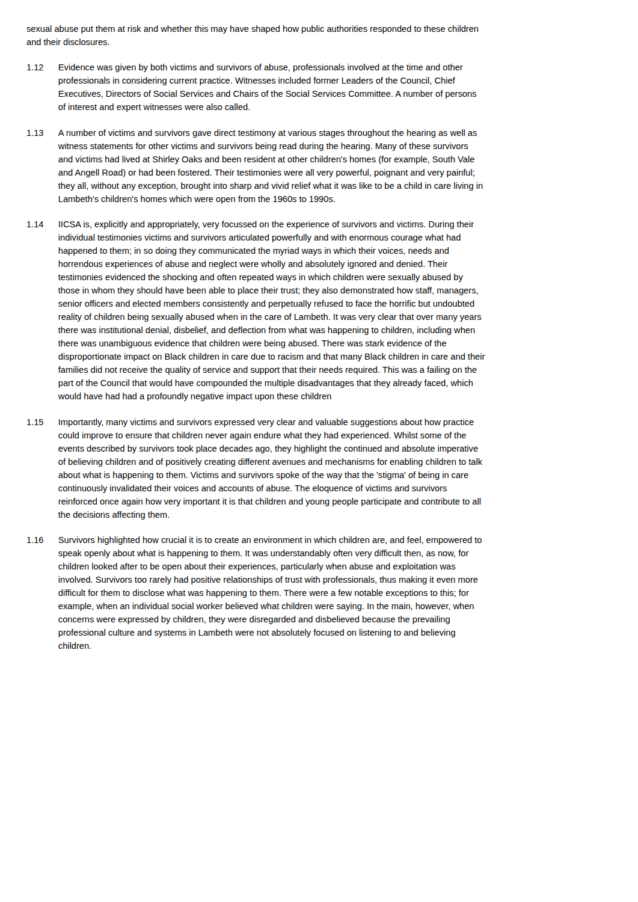sexual abuse put them at risk and whether this may have shaped how public authorities responded to these children and their disclosures.
1.12 Evidence was given by both victims and survivors of abuse, professionals involved at the time and other professionals in considering current practice. Witnesses included former Leaders of the Council, Chief Executives, Directors of Social Services and Chairs of the Social Services Committee. A number of persons of interest and expert witnesses were also called.
1.13 A number of victims and survivors gave direct testimony at various stages throughout the hearing as well as witness statements for other victims and survivors being read during the hearing. Many of these survivors and victims had lived at Shirley Oaks and been resident at other children's homes (for example, South Vale and Angell Road) or had been fostered. Their testimonies were all very powerful, poignant and very painful; they all, without any exception, brought into sharp and vivid relief what it was like to be a child in care living in Lambeth's children's homes which were open from the 1960s to 1990s.
1.14 IICSA is, explicitly and appropriately, very focussed on the experience of survivors and victims. During their individual testimonies victims and survivors articulated powerfully and with enormous courage what had happened to them; in so doing they communicated the myriad ways in which their voices, needs and horrendous experiences of abuse and neglect were wholly and absolutely ignored and denied. Their testimonies evidenced the shocking and often repeated ways in which children were sexually abused by those in whom they should have been able to place their trust; they also demonstrated how staff, managers, senior officers and elected members consistently and perpetually refused to face the horrific but undoubted reality of children being sexually abused when in the care of Lambeth. It was very clear that over many years there was institutional denial, disbelief, and deflection from what was happening to children, including when there was unambiguous evidence that children were being abused. There was stark evidence of the disproportionate impact on Black children in care due to racism and that many Black children in care and their families did not receive the quality of service and support that their needs required. This was a failing on the part of the Council that would have compounded the multiple disadvantages that they already faced, which would have had had a profoundly negative impact upon these children
1.15 Importantly, many victims and survivors expressed very clear and valuable suggestions about how practice could improve to ensure that children never again endure what they had experienced. Whilst some of the events described by survivors took place decades ago, they highlight the continued and absolute imperative of believing children and of positively creating different avenues and mechanisms for enabling children to talk about what is happening to them. Victims and survivors spoke of the way that the 'stigma' of being in care continuously invalidated their voices and accounts of abuse. The eloquence of victims and survivors reinforced once again how very important it is that children and young people participate and contribute to all the decisions affecting them.
1.16 Survivors highlighted how crucial it is to create an environment in which children are, and feel, empowered to speak openly about what is happening to them. It was understandably often very difficult then, as now, for children looked after to be open about their experiences, particularly when abuse and exploitation was involved. Survivors too rarely had positive relationships of trust with professionals, thus making it even more difficult for them to disclose what was happening to them. There were a few notable exceptions to this; for example, when an individual social worker believed what children were saying. In the main, however, when concerns were expressed by children, they were disregarded and disbelieved because the prevailing professional culture and systems in Lambeth were not absolutely focused on listening to and believing children.